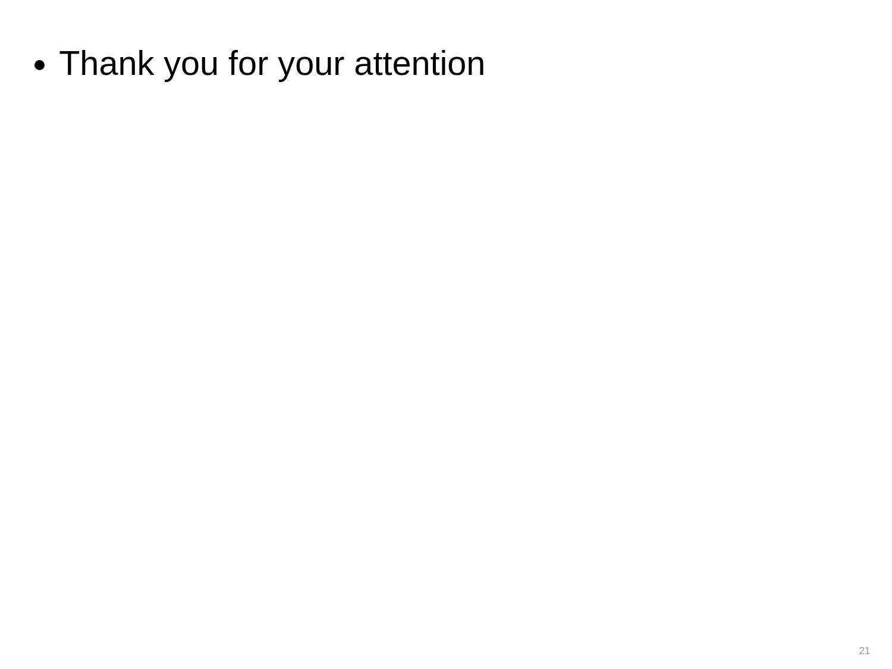Thank you for your attention
21